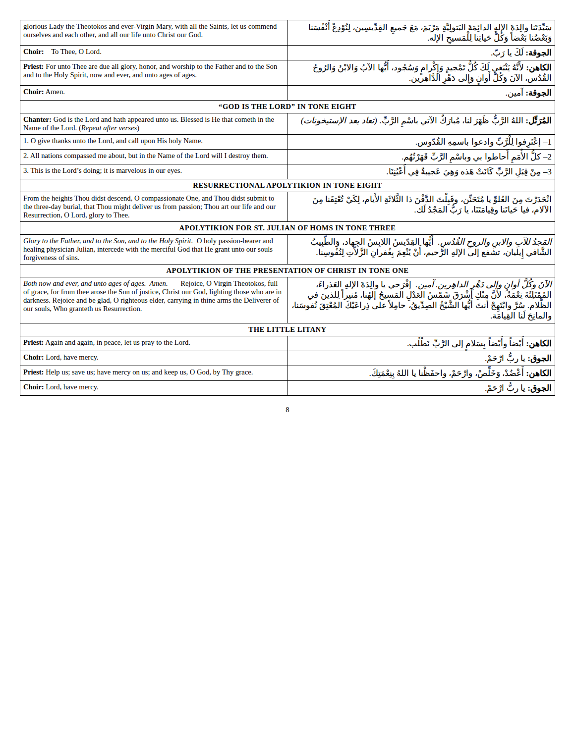| glorious Lady the Theotokos and ever-Virgin Mary, with all the Saints, let us commend ourselves and each other, and all our life unto Christ our God. | سَيِّدَتَنا والِدَةَ الإلهِ الدائِمَةَ البَتولِيَّةِ مَرْيَمَ، مَعَ جَميعِ القِدِّيسِين، لِنُوْدِعْ أَنْفُسَنا وَبَعْضُنا بَعْضاً وَكُلَّ حَياتِنا لِلْمَسيحِ الإله. |
| Choir: To Thee, O Lord. | الجوقة: لَكَ يا رَبّ. |
| Priest: For unto Thee are due all glory, honor, and worship to the Father and to the Son and to the Holy Spirit, now and ever, and unto ages of ages. | الكاهن: لأَنَّهُ يَنْبَغي لَكَ كُلُّ تَمْجيدٍ وَإِكْرامٍ وَسُجُود، أَيُّها الآبُ وَالابْنُ وَالرُوحُ القُدُس، الآنَ وَكُلَّ أَوانٍ وَإِلى دَهْرِ الدَّاهِرين. |
| Choir: Amen. | الجوقة: آمين. |
| “GOD IS THE LORD” IN TONE EIGHT |
| Chanter: God is the Lord and hath appeared unto us. Blessed is He that cometh in the Name of the Lord. ( Repeat after verses ) | المُرَتِّل: اللهُ الرَّبُّ ظَهَرَ لنا، مُبارَكٌ الآتي باسْمِ الرَّبِّ. (تعاد بعد الإستيخونات) |
| 1. O give thanks unto the Lord, and call upon His holy Name. | 1– إعْتَرِفوا لِلْرَّبِّ وادعوا باسمِهِ القُدّوس. |
| 2. All nations compassed me about, but in the Name of the Lord will I destroy them. | 2– كلُّ الأُمَمِ أَحاطوا بي وباسْمِ الرَّبِّ قَهَرْتُهُم. |
| 3. This is the Lord’s doing; it is marvelous in our eyes. | 3– مِنْ قِبَلِ الرَّبِّ كَانَتْ هَذه وَهِيَ عَجيبةٌ فِي أَعْيُنِنَا. |
| RESURRECTIONAL APOLYTIKION IN TONE EIGHT |
| From the heights Thou didst descend, O compassionate One, and Thou didst submit to the three-day burial, that Thou might deliver us from passion; Thou art our life and our Resurrection, O Lord, glory to Thee. | انْحَدَرْتَ مِنَ العُلوِّ يا مُتَحَنِّن، وقَبِلْتَ الدَّفْنَ ذا الثَّلاثَةِ الأَيام، لِكَيْ تُعْتِقَنا مِنَ الآلام، فيا حَياتَنا وقِيامَتَنَا، يا رَبُّ المَجْدُ لَك. |
| APOLYTIKION FOR ST. JULIAN OF HOMS IN TONE THREE |
| Glory to the Father, and to the Son, and to the Holy Spirit. O holy passion-bearer and healing physician Julian, intercede with the merciful God that He grant unto our souls forgiveness of sins. | المَجدُ للآبِ والابنِ والروحِ القُدُسِ. أَيُّها القِدّيسُ اللابِسُ الجِهاد، وَالطَّبِيبُ الشَّافي إِيليان، تشفع إلى الإلهِ الرَّحيم، أَنْ يُنْعِمَ بِغُفرانِ الزَّلاّتِ لِنُفُوسِنا. |
| APOLYTIKION OF THE PRESENTATION OF CHRIST IN TONE ONE |
| Both now and ever, and unto ages of ages. Amen. Rejoice, O Virgin Theotokos, full of grace, for from thee arose the Sun of justice, Christ our God, lighting those who are in darkness. Rejoice and be glad, O righteous elder, carrying in thine arms the Deliverer of our souls, Who granteth us Resurrection. | الآنَ وكُلَّ أوانٍ وإلى دَهْرِ الداهِرين. آمين. إفْرَحي يا والِدَةَ الإلهِ العَذراءَ، المُمْتَلِئَةَ نِعْمَةً، لأَنَّ مِنْكِ أَشْرَقَ شَمْسُ العَدْلِ المَسيحُ إلهُنا، مُنيراً لِلذينَ في الظَّلام. سُرَّ وابْتَهِجْ أنتَ أَيُّها الشَّيْخُ الصِدِّيقُ، حامِلاً على ذِراعَيْكَ المُعْتِقَ نُفوسَنا، والمانِحَ لَنا القِيامَة. |
| THE LITTLE LITANY |
| Priest: Again and again, in peace, let us pray to the Lord. | الكاهن: أَيْضاً وأَيْضاً بِسَلامٍ إلى الرَّبِّ نَطْلُب. |
| Choir: Lord, have mercy. | الجوق: يا ربُّ ارْحَمْ. |
| Priest: Help us; save us; have mercy on us; and keep us, O God, by Thy grace. | الكاهن: أَعْضُدْ، وَخَلِّصْ، وارْحَمْ، واحفَظْنا يا اللهُ بِنِعْمَتِكَ. |
| Choir: Lord, have mercy. | الجوق: يا ربُّ ارْحَمْ. |
8